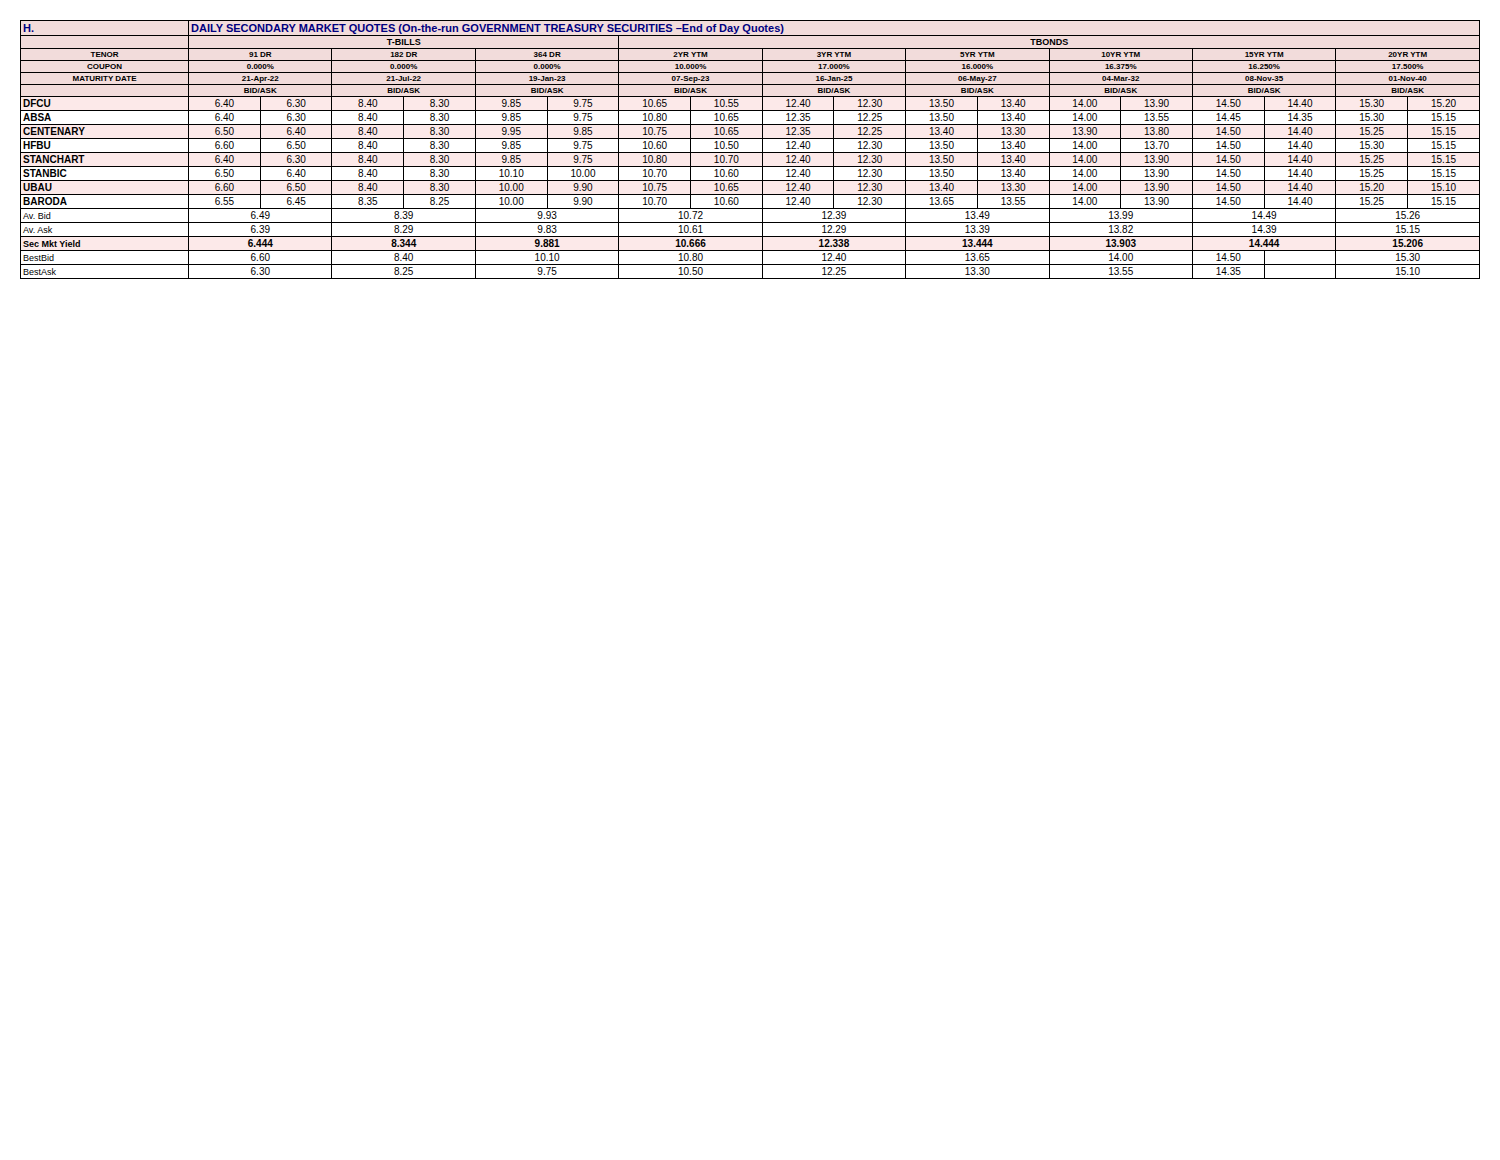| H. | DAILY SECONDARY MARKET QUOTES (On-the-run GOVERNMENT TREASURY SECURITIES –End of Day Quotes) |
| | T-BILLS | TBONDS |
| TENOR | 91 DR | 182 DR | 364 DR | 2YR YTM | 3YR YTM | 5YR YTM | 10YR YTM | 15YR YTM | 20YR YTM |
| COUPON | 0.000% | 0.000% | 0.000% | 10.000% | 17.000% | 16.000% | 16.375% | 16.250% | 17.500% |
| MATURITY DATE | 21-Apr-22 | 21-Jul-22 | 19-Jan-23 | 07-Sep-23 | 16-Jan-25 | 06-May-27 | 04-Mar-32 | 08-Nov-35 | 01-Nov-40 |
| | BID/ASK | BID/ASK | BID/ASK | BID/ASK | BID/ASK | BID/ASK | BID/ASK | BID/ASK | BID/ASK |
| DFCU | 6.40 | 6.30 | 8.40 | 8.30 | 9.85 | 9.75 | 10.65 | 10.55 | 12.40 | 12.30 | 13.50 | 13.40 | 14.00 | 13.90 | 14.50 | 14.40 | 15.30 | 15.20 |
| ABSA | 6.40 | 6.30 | 8.40 | 8.30 | 9.85 | 9.75 | 10.80 | 10.65 | 12.35 | 12.25 | 13.50 | 13.40 | 14.00 | 13.55 | 14.45 | 14.35 | 15.30 | 15.15 |
| CENTENARY | 6.50 | 6.40 | 8.40 | 8.30 | 9.95 | 9.85 | 10.75 | 10.65 | 12.35 | 12.25 | 13.40 | 13.30 | 13.90 | 13.80 | 14.50 | 14.40 | 15.25 | 15.15 |
| HFBU | 6.60 | 6.50 | 8.40 | 8.30 | 9.85 | 9.75 | 10.60 | 10.50 | 12.40 | 12.30 | 13.50 | 13.40 | 14.00 | 13.70 | 14.50 | 14.40 | 15.30 | 15.15 |
| STANCHART | 6.40 | 6.30 | 8.40 | 8.30 | 9.85 | 9.75 | 10.80 | 10.70 | 12.40 | 12.30 | 13.50 | 13.40 | 14.00 | 13.90 | 14.50 | 14.40 | 15.25 | 15.15 |
| STANBIC | 6.50 | 6.40 | 8.40 | 8.30 | 10.10 | 10.00 | 10.70 | 10.60 | 12.40 | 12.30 | 13.50 | 13.40 | 14.00 | 13.90 | 14.50 | 14.40 | 15.25 | 15.15 |
| UBAU | 6.60 | 6.50 | 8.40 | 8.30 | 10.00 | 9.90 | 10.75 | 10.65 | 12.40 | 12.30 | 13.40 | 13.30 | 14.00 | 13.90 | 14.50 | 14.40 | 15.20 | 15.10 |
| BARODA | 6.55 | 6.45 | 8.35 | 8.25 | 10.00 | 9.90 | 10.70 | 10.60 | 12.40 | 12.30 | 13.65 | 13.55 | 14.00 | 13.90 | 14.50 | 14.40 | 15.25 | 15.15 |
| Av. Bid | 6.49 | 8.39 | 9.93 | 10.72 | 12.39 | 13.49 | 13.99 | 14.49 | 15.26 |
| Av. Ask | 6.39 | 8.29 | 9.83 | 10.61 | 12.29 | 13.39 | 13.82 | 14.39 | 15.15 |
| Sec Mkt Yield | 6.444 | 8.344 | 9.881 | 10.666 | 12.338 | 13.444 | 13.903 | 14.444 | 15.206 |
| BestBid | 6.60 | 8.40 | 10.10 | 10.80 | 12.40 | 13.65 | 14.00 | 14.50 | | 15.30 |
| BestAsk | 6.30 | 8.25 | 9.75 | 10.50 | 12.25 | 13.30 | 13.55 | 14.35 | | 15.10 |